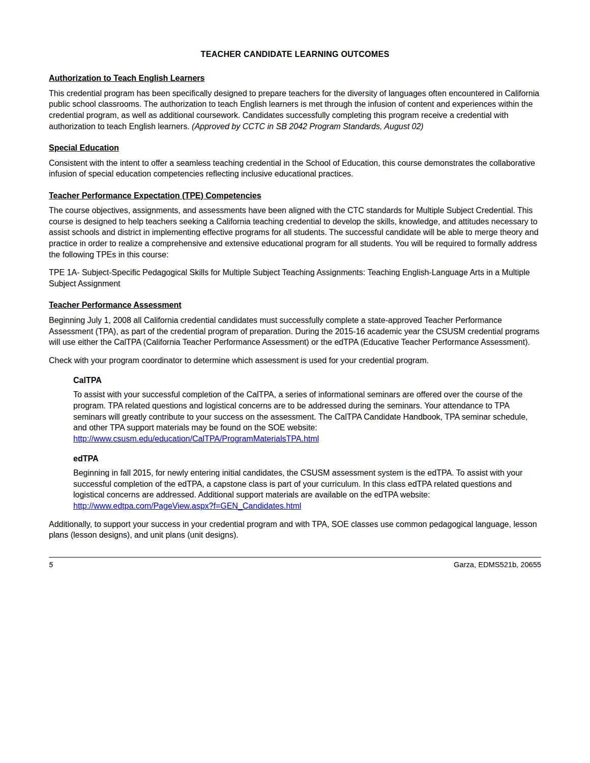TEACHER CANDIDATE LEARNING OUTCOMES
Authorization to Teach English Learners
This credential program has been specifically designed to prepare teachers for the diversity of languages often encountered in California public school classrooms. The authorization to teach English learners is met through the infusion of content and experiences within the credential program, as well as additional coursework. Candidates successfully completing this program receive a credential with authorization to teach English learners. (Approved by CCTC in SB 2042 Program Standards, August 02)
Special Education
Consistent with the intent to offer a seamless teaching credential in the School of Education, this course demonstrates the collaborative infusion of special education competencies reflecting inclusive educational practices.
Teacher Performance Expectation (TPE) Competencies
The course objectives, assignments, and assessments have been aligned with the CTC standards for Multiple Subject Credential. This course is designed to help teachers seeking a California teaching credential to develop the skills, knowledge, and attitudes necessary to assist schools and district in implementing effective programs for all students. The successful candidate will be able to merge theory and practice in order to realize a comprehensive and extensive educational program for all students. You will be required to formally address the following TPEs in this course:
TPE 1A- Subject-Specific Pedagogical Skills for Multiple Subject Teaching Assignments: Teaching English-Language Arts in a Multiple Subject Assignment
Teacher Performance Assessment
Beginning July 1, 2008 all California credential candidates must successfully complete a state-approved Teacher Performance Assessment (TPA), as part of the credential program of preparation. During the 2015-16 academic year the CSUSM credential programs will use either the CalTPA (California Teacher Performance Assessment) or the edTPA (Educative Teacher Performance Assessment).
Check with your program coordinator to determine which assessment is used for your credential program.
CalTPA
To assist with your successful completion of the CalTPA, a series of informational seminars are offered over the course of the program. TPA related questions and logistical concerns are to be addressed during the seminars. Your attendance to TPA seminars will greatly contribute to your success on the assessment. The CalTPA Candidate Handbook, TPA seminar schedule, and other TPA support materials may be found on the SOE website:
http://www.csusm.edu/education/CalTPA/ProgramMaterialsTPA.html
edTPA
Beginning in fall 2015, for newly entering initial candidates, the CSUSM assessment system is the edTPA. To assist with your successful completion of the edTPA, a capstone class is part of your curriculum. In this class edTPA related questions and logistical concerns are addressed. Additional support materials are available on the edTPA website:
http://www.edtpa.com/PageView.aspx?f=GEN_Candidates.html
Additionally, to support your success in your credential program and with TPA, SOE classes use common pedagogical language, lesson plans (lesson designs), and unit plans (unit designs).
5 Garza, EDMS521b, 20655